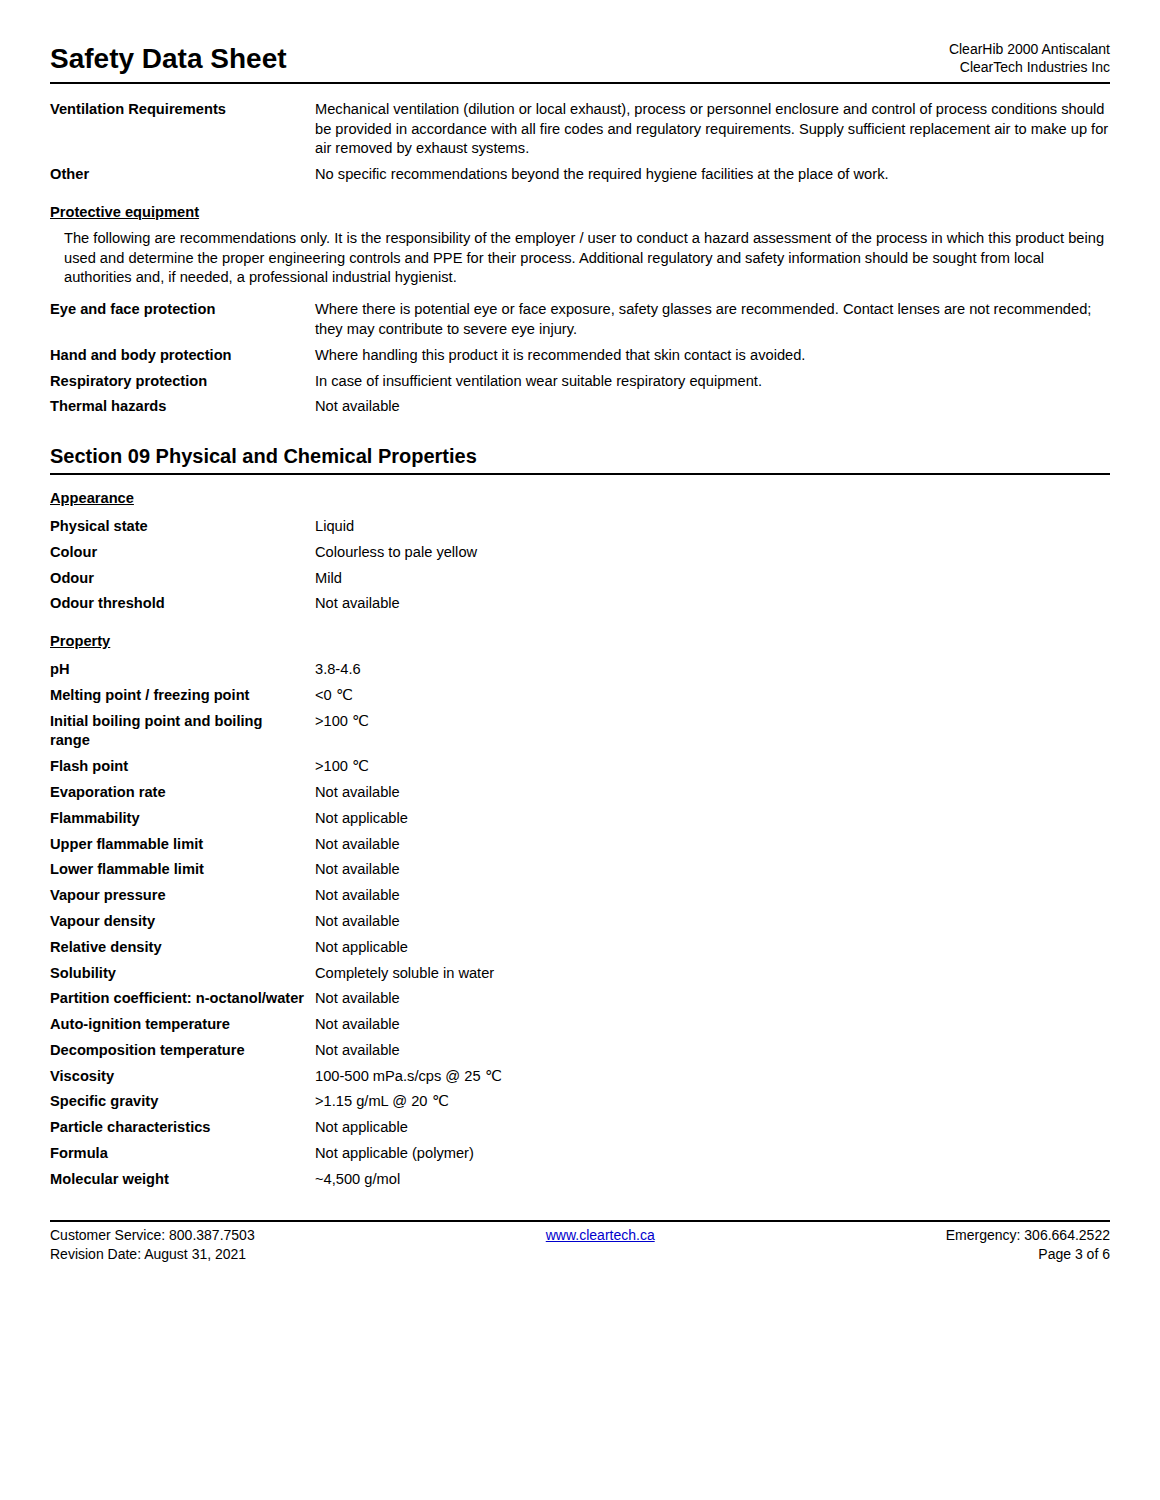Safety Data Sheet
ClearHib 2000 Antiscalant
ClearTech Industries Inc
| Ventilation Requirements | Mechanical ventilation (dilution or local exhaust), process or personnel enclosure and control of process conditions should be provided in accordance with all fire codes and regulatory requirements. Supply sufficient replacement air to make up for air removed by exhaust systems. |
| Other | No specific recommendations beyond the required hygiene facilities at the place of work. |
Protective equipment
The following are recommendations only. It is the responsibility of the employer / user to conduct a hazard assessment of the process in which this product being used and determine the proper engineering controls and PPE for their process. Additional regulatory and safety information should be sought from local authorities and, if needed, a professional industrial hygienist.
| Eye and face protection | Where there is potential eye or face exposure, safety glasses are recommended. Contact lenses are not recommended; they may contribute to severe eye injury. |
| Hand and body protection | Where handling this product it is recommended that skin contact is avoided. |
| Respiratory protection | In case of insufficient ventilation wear suitable respiratory equipment. |
| Thermal hazards | Not available |
Section 09 Physical and Chemical Properties
Appearance
| Physical state | Liquid |
| Colour | Colourless to pale yellow |
| Odour | Mild |
| Odour threshold | Not available |
Property
| pH | 3.8-4.6 |
| Melting point / freezing point | <0 ℃ |
| Initial boiling point and boiling range | >100 ℃ |
| Flash point | >100 ℃ |
| Evaporation rate | Not available |
| Flammability | Not applicable |
| Upper flammable limit | Not available |
| Lower flammable limit | Not available |
| Vapour pressure | Not available |
| Vapour density | Not available |
| Relative density | Not applicable |
| Solubility | Completely soluble in water |
| Partition coefficient: n-octanol/water | Not available |
| Auto-ignition temperature | Not available |
| Decomposition temperature | Not available |
| Viscosity | 100-500 mPa.s/cps @ 25 ℃ |
| Specific gravity | >1.15 g/mL @ 20 ℃ |
| Particle characteristics | Not applicable |
| Formula | Not applicable (polymer) |
| Molecular weight | ~4,500 g/mol |
Customer Service: 800.387.7503
Revision Date: August 31, 2021
www.cleartech.ca
Emergency: 306.664.2522
Page 3 of 6